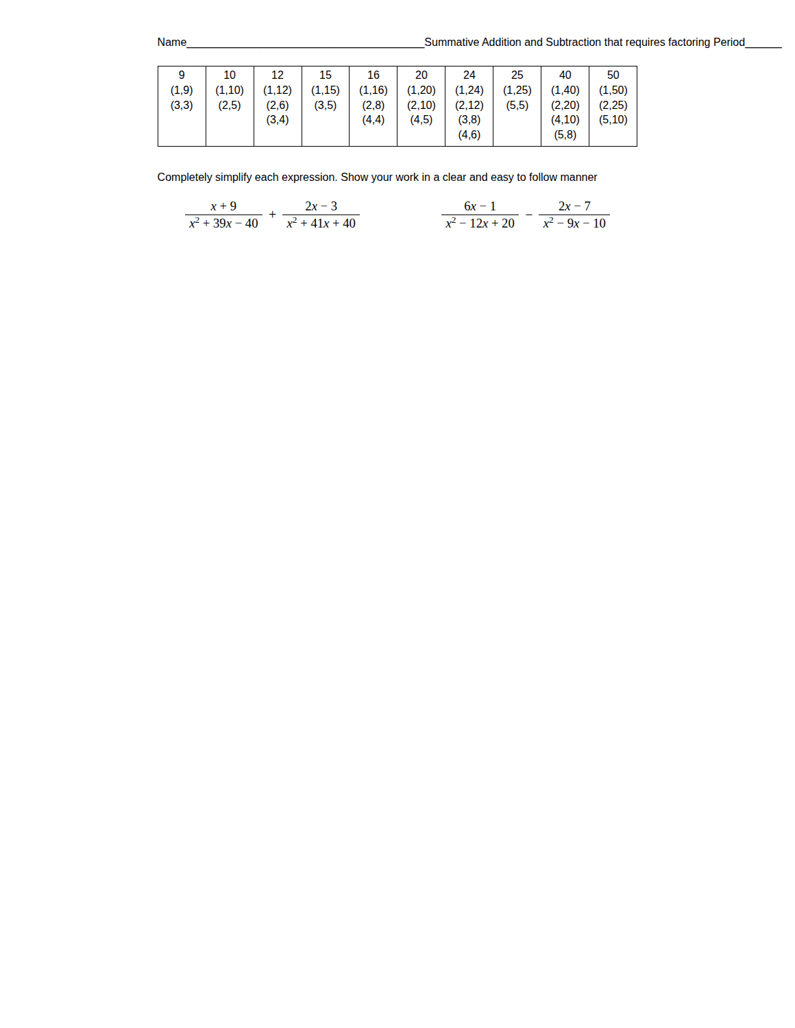Name_______________________________________Summative Addition and Subtraction that requires factoring Period______
| 9 (1,9) (3,3) | 10 (1,10) (2,5) | 12 (1,12) (2,6) (3,4) | 15 (1,15) (3,5) | 16 (1,16) (2,8) (4,4) | 20 (1,20) (2,10) (4,5) | 24 (1,24) (2,12) (3,8) (4,6) | 25 (1,25) (5,5) | 40 (1,40) (2,20) (4,10) (5,8) | 50 (1,50) (2,25) (5,10) |
Completely simplify each expression. Show your work in a clear and easy to follow manner
x + 9 x2 + 39x − 40 + 2x − 3 x2 + 41x + 40
6x − 1 x2 − 12x + 20 − 2x − 7 x2 − 9x − 10